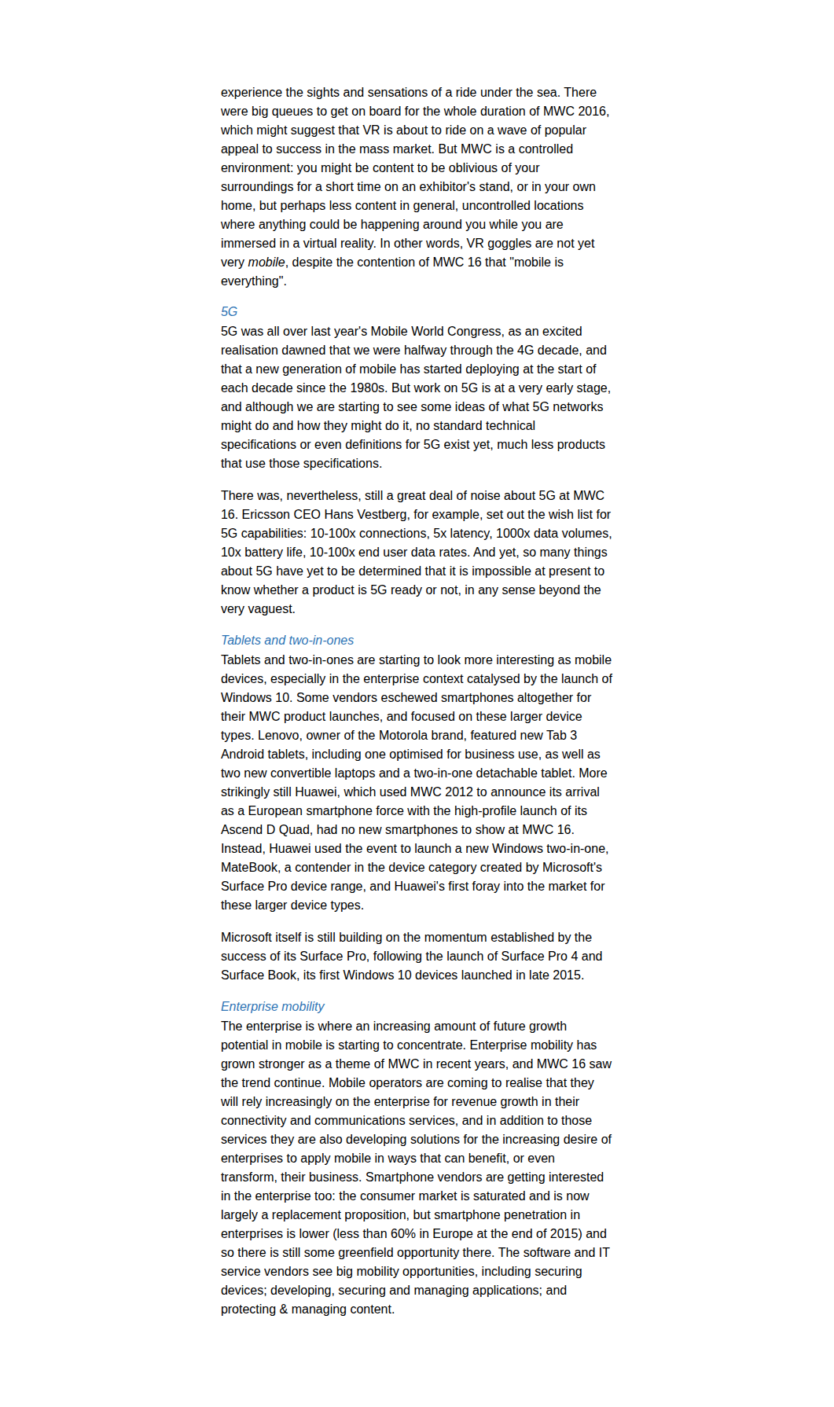experience the sights and sensations of a ride under the sea. There were big queues to get on board for the whole duration of MWC 2016, which might suggest that VR is about to ride on a wave of popular appeal to success in the mass market. But MWC is a controlled environment: you might be content to be oblivious of your surroundings for a short time on an exhibitor's stand, or in your own home, but perhaps less content in general, uncontrolled locations where anything could be happening around you while you are immersed in a virtual reality. In other words, VR goggles are not yet very mobile, despite the contention of MWC 16 that "mobile is everything".
5G
5G was all over last year's Mobile World Congress, as an excited realisation dawned that we were halfway through the 4G decade, and that a new generation of mobile has started deploying at the start of each decade since the 1980s. But work on 5G is at a very early stage, and although we are starting to see some ideas of what 5G networks might do and how they might do it, no standard technical specifications or even definitions for 5G exist yet, much less products that use those specifications.
There was, nevertheless, still a great deal of noise about 5G at MWC 16. Ericsson CEO Hans Vestberg, for example, set out the wish list for 5G capabilities: 10-100x connections, 5x latency, 1000x data volumes, 10x battery life, 10-100x end user data rates. And yet, so many things about 5G have yet to be determined that it is impossible at present to know whether a product is 5G ready or not, in any sense beyond the very vaguest.
Tablets and two-in-ones
Tablets and two-in-ones are starting to look more interesting as mobile devices, especially in the enterprise context catalysed by the launch of Windows 10. Some vendors eschewed smartphones altogether for their MWC product launches, and focused on these larger device types. Lenovo, owner of the Motorola brand, featured new Tab 3 Android tablets, including one optimised for business use, as well as two new convertible laptops and a two-in-one detachable tablet. More strikingly still Huawei, which used MWC 2012 to announce its arrival as a European smartphone force with the high-profile launch of its Ascend D Quad, had no new smartphones to show at MWC 16. Instead, Huawei used the event to launch a new Windows two-in-one, MateBook, a contender in the device category created by Microsoft's Surface Pro device range, and Huawei's first foray into the market for these larger device types.
Microsoft itself is still building on the momentum established by the success of its Surface Pro, following the launch of Surface Pro 4 and Surface Book, its first Windows 10 devices launched in late 2015.
Enterprise mobility
The enterprise is where an increasing amount of future growth potential in mobile is starting to concentrate. Enterprise mobility has grown stronger as a theme of MWC in recent years, and MWC 16 saw the trend continue. Mobile operators are coming to realise that they will rely increasingly on the enterprise for revenue growth in their connectivity and communications services, and in addition to those services they are also developing solutions for the increasing desire of enterprises to apply mobile in ways that can benefit, or even transform, their business. Smartphone vendors are getting interested in the enterprise too: the consumer market is saturated and is now largely a replacement proposition, but smartphone penetration in enterprises is lower (less than 60% in Europe at the end of 2015) and so there is still some greenfield opportunity there. The software and IT service vendors see big mobility opportunities, including securing devices; developing, securing and managing applications; and protecting & managing content.